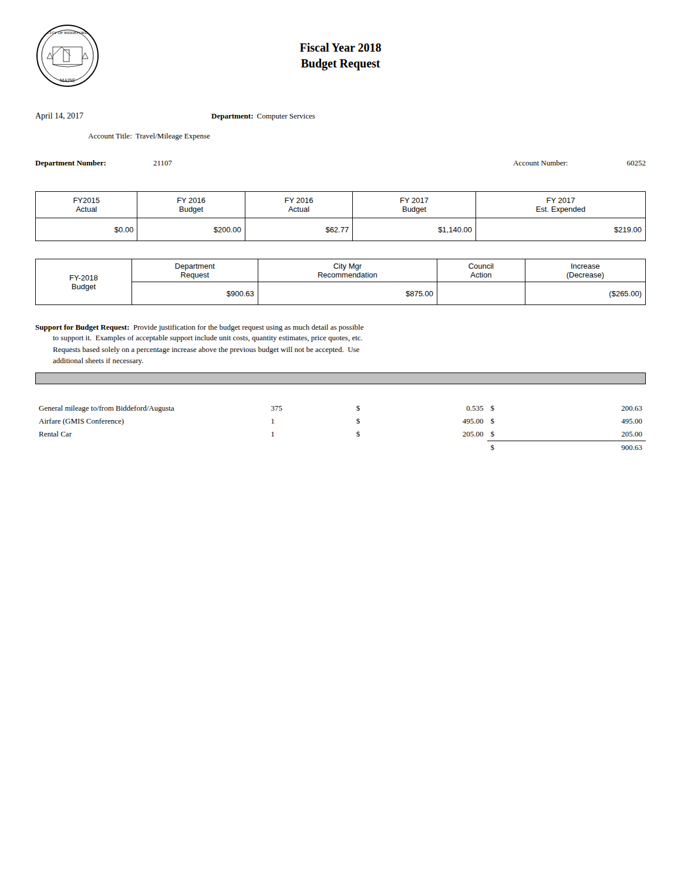CITY OF BIDDEFORD MAINE
Fiscal Year 2018
Budget Request
April 14, 2017
Department: Computer Services
Account Title: Travel/Mileage Expense
Department Number: 21107
Account Number: 60252
| FY2015 Actual | FY 2016 Budget | FY 2016 Actual | FY 2017 Budget | FY 2017 Est. Expended |
| --- | --- | --- | --- | --- |
| $0.00 | $200.00 | $62.77 | $1,140.00 | $219.00 |
| FY-2018 Budget | Department Request | City Mgr Recommendation | Council Action | Increase (Decrease) |
| $900.63 | $875.00 | | ($265.00) |
Support for Budget Request: Provide justification for the budget request using as much detail as possible
to support it. Examples of acceptable support include unit costs, quantity estimates, price quotes, etc.
Requests based solely on a percentage increase above the previous budget will not be accepted. Use
additional sheets if necessary.
| General mileage to/from Biddeford/Augusta | 375 | $ | 0.535 | $ | 200.63 |
| Airfare (GMIS Conference) | 1 | $ | 495.00 | $ | 495.00 |
| Rental Car | 1 | $ | 205.00 | $ | 205.00 |
| | | | | $ | 900.63 |